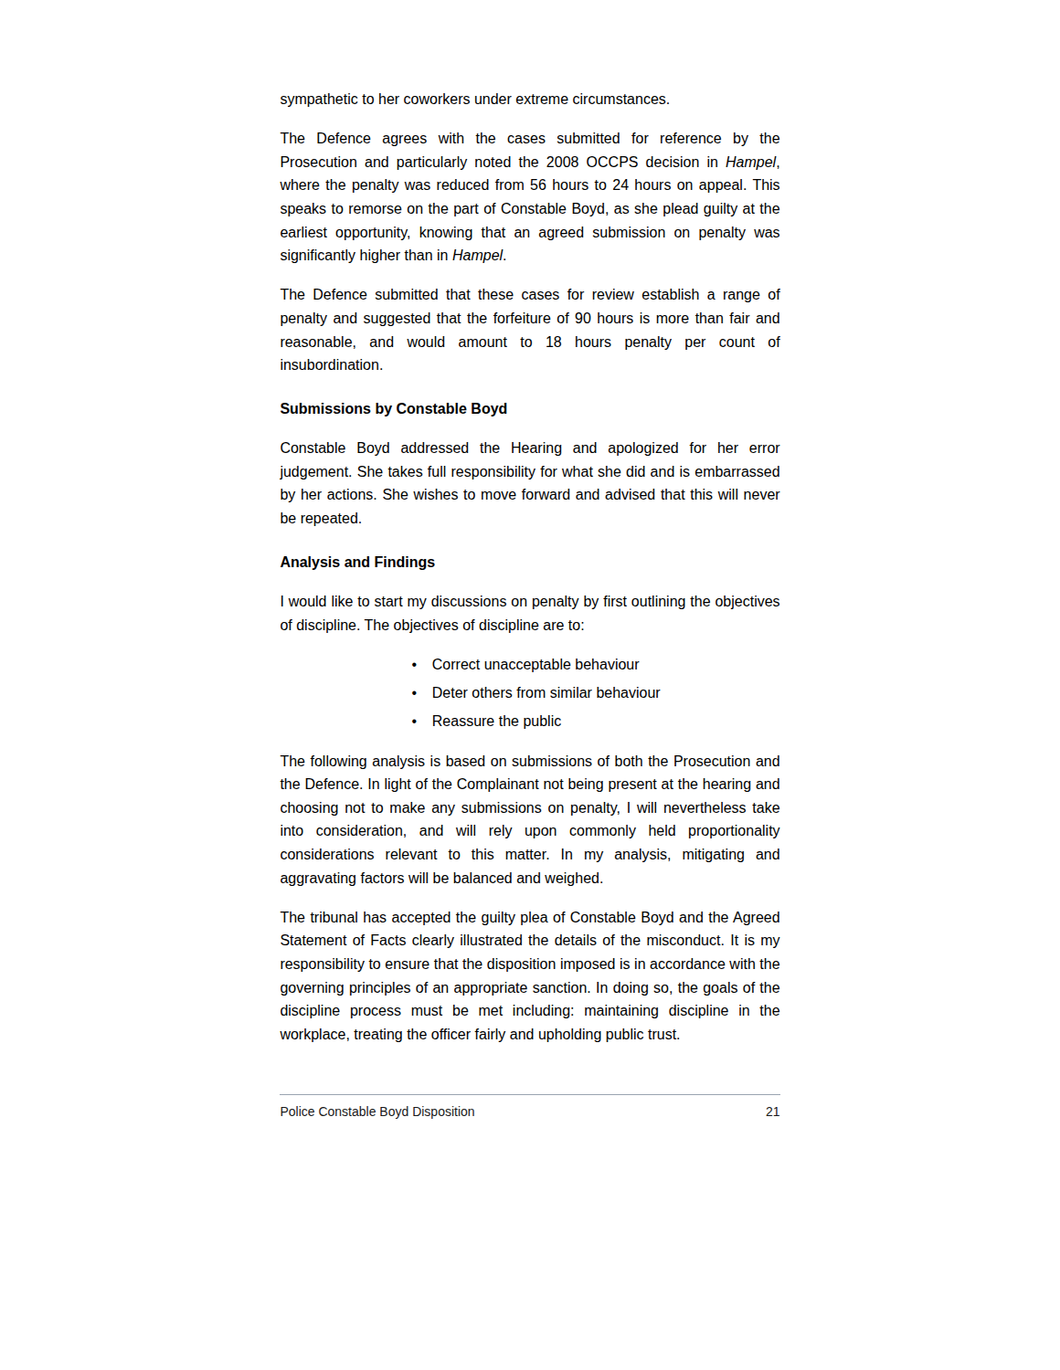sympathetic to her coworkers under extreme circumstances.
The Defence agrees with the cases submitted for reference by the Prosecution and particularly noted the 2008 OCCPS decision in Hampel, where the penalty was reduced from 56 hours to 24 hours on appeal. This speaks to remorse on the part of Constable Boyd, as she plead guilty at the earliest opportunity, knowing that an agreed submission on penalty was significantly higher than in Hampel.
The Defence submitted that these cases for review establish a range of penalty and suggested that the forfeiture of 90 hours is more than fair and reasonable, and would amount to 18 hours penalty per count of insubordination.
Submissions by Constable Boyd
Constable Boyd addressed the Hearing and apologized for her error judgement. She takes full responsibility for what she did and is embarrassed by her actions. She wishes to move forward and advised that this will never be repeated.
Analysis and Findings
I would like to start my discussions on penalty by first outlining the objectives of discipline. The objectives of discipline are to:
Correct unacceptable behaviour
Deter others from similar behaviour
Reassure the public
The following analysis is based on submissions of both the Prosecution and the Defence. In light of the Complainant not being present at the hearing and choosing not to make any submissions on penalty, I will nevertheless take into consideration, and will rely upon commonly held proportionality considerations relevant to this matter. In my analysis, mitigating and aggravating factors will be balanced and weighed.
The tribunal has accepted the guilty plea of Constable Boyd and the Agreed Statement of Facts clearly illustrated the details of the misconduct. It is my responsibility to ensure that the disposition imposed is in accordance with the governing principles of an appropriate sanction. In doing so, the goals of the discipline process must be met including: maintaining discipline in the workplace, treating the officer fairly and upholding public trust.
Police Constable Boyd Disposition 21